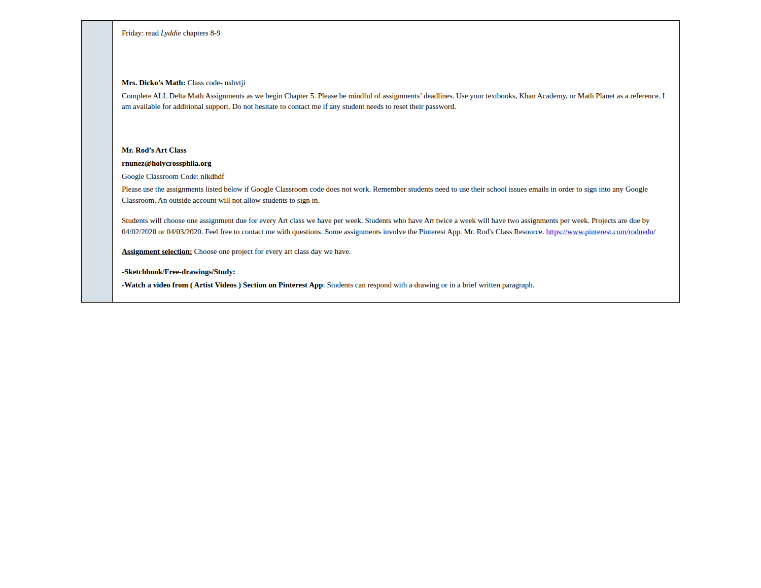| | Friday: read Lyddie chapters 8-9 Mrs. Dicko’s Math: Class code- nshvtji Complete ALL Delta Math Assignments as we begin Chapter 5. Please be mindful of assignments’ deadlines. Use your textbooks, Khan Academy, or Math Planet as a reference. I am available for additional support. Do not hesitate to contact me if any student needs to reset their password. Mr. Rod’s Art Class rnunez@holycrossphila.org Google Classroom Code: nlkdhdf Please use the assignments listed below if Google Classroom code does not work. Remember students need to use their school issues emails in order to sign into any Google Classroom. An outside account will not allow students to sign in. Students will choose one assignment due for every Art class we have per week. Students who have Art twice a week will have two assignments per week. Projects are due by 04/02/2020 or 04/03/2020. Feel free to contact me with questions. Some assignments involve the Pinterest App. Mr. Rod's Class Resource. https://www.pinterest.com/rodnedu/ Assignment selection: Choose one project for every art class day we have. - Sketchbook/Free-drawings/Study: -Watch a video from ( Artist Videos ) Section on Pinterest App : Students can respond with a drawing or in a brief written paragraph. |